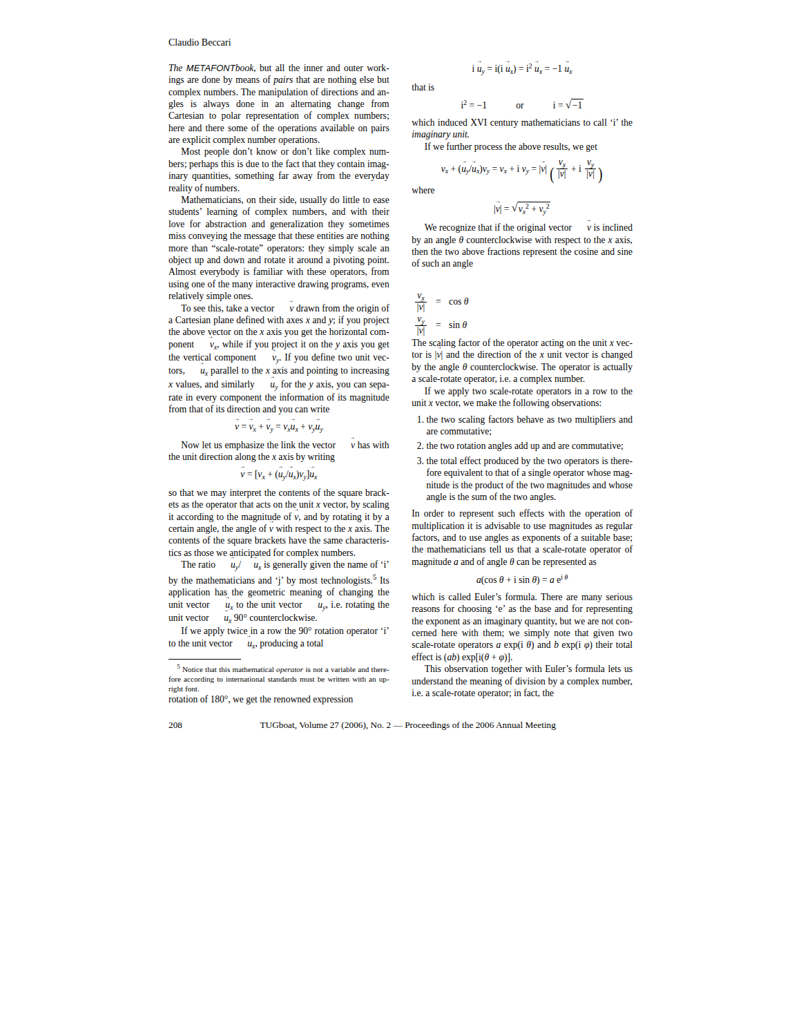Claudio Beccari
The METAFONTbook, but all the inner and outer workings are done by means of pairs that are nothing else but complex numbers. The manipulation of directions and angles is always done in an alternating change from Cartesian to polar representation of complex numbers; here and there some of the operations available on pairs are explicit complex number operations.
Most people don’t know or don’t like complex numbers; perhaps this is due to the fact that they contain imaginary quantities, something far away from the everyday reality of numbers.
Mathematicians, on their side, usually do little to ease students’ learning of complex numbers, and with their love for abstraction and generalization they sometimes miss conveying the message that these entities are nothing more than “scale-rotate” operators: they simply scale an object up and down and rotate it around a pivoting point. Almost everybody is familiar with these operators, from using one of the many interactive drawing programs, even relatively simple ones.
To see this, take a vector v drawn from the origin of a Cartesian plane defined with axes x and y; if you project the above vector on the x axis you get the horizontal component vx, while if you project it on the y axis you get the vertical component vy. If you define two unit vectors, ux parallel to the x axis and pointing to increasing x values, and similarly uy for the y axis, you can separate in every component the information of its magnitude from that of its direction and you can write
v = vx + vy = vxux + vyuy
Now let us emphasize the link the vector v has with the unit direction along the x axis by writing
v = [vx + (uy/ux)vy]ux
so that we may interpret the contents of the square brackets as the operator that acts on the unit x vector, by scaling it according to the magnitude of v, and by rotating it by a certain angle, the angle of v with respect to the x axis. The contents of the square brackets have the same characteristics as those we anticipated for complex numbers.
The ratio uy/ux is generally given the name of ‘i’ by the mathematicians and ‘j’ by most technologists.5 Its application has the geometric meaning of changing the unit vector ux to the unit vector uy, i.e. rotating the unit vector ux 90° counterclockwise.
If we apply twice in a row the 90° rotation operator ‘i’ to the unit vector ux, producing a total
5 Notice that this mathematical operator is not a variable and therefore according to international standards must be written with an upright font.
rotation of 180°, we get the renowned expression
i uy = i(i ux) = i2 ux = −1 ux
that is
i2 = −1 or i = −1
which induced XVI century mathematicians to call ‘i’ the imaginary unit.
If we further process the above results, we get
vx + (uy/ux)vy = vx + i vy = |v| (vx|v| + i vy|v|)
where
|v| = vx2 + vy2
We recognize that if the original vector v is inclined by an angle θ counterclockwise with respect to the x axis, then the two above fractions represent the cosine and sine of such an angle
| v x / v / | = | cos θ |
| v y / v / | = | sin θ |
The scaling factor of the operator acting on the unit x vector is |v| and the direction of the x unit vector is changed by the angle θ counterclockwise. The operator is actually a scale-rotate operator, i.e. a complex number.
If we apply two scale-rotate operators in a row to the unit x vector, we make the following observations:
the two scaling factors behave as two multipliers and are commutative;
the two rotation angles add up and are commutative;
the total effect produced by the two operators is therefore equivalent to that of a single operator whose magnitude is the product of the two magnitudes and whose angle is the sum of the two angles.
In order to represent such effects with the operation of multiplication it is advisable to use magnitudes as regular factors, and to use angles as exponents of a suitable base; the mathematicians tell us that a scale-rotate operator of magnitude a and of angle θ can be represented as
a(cos θ + i sin θ) = a ei θ
which is called Euler’s formula. There are many serious reasons for choosing ‘e’ as the base and for representing the exponent as an imaginary quantity, but we are not concerned here with them; we simply note that given two scale-rotate operators a exp(i θ) and b exp(i φ) their total effect is (ab) exp[i(θ + φ)].
This observation together with Euler’s formula lets us understand the meaning of division by a complex number, i.e. a scale-rotate operator; in fact, the
208
TUGboat, Volume 27 (2006), No. 2 — Proceedings of the 2006 Annual Meeting